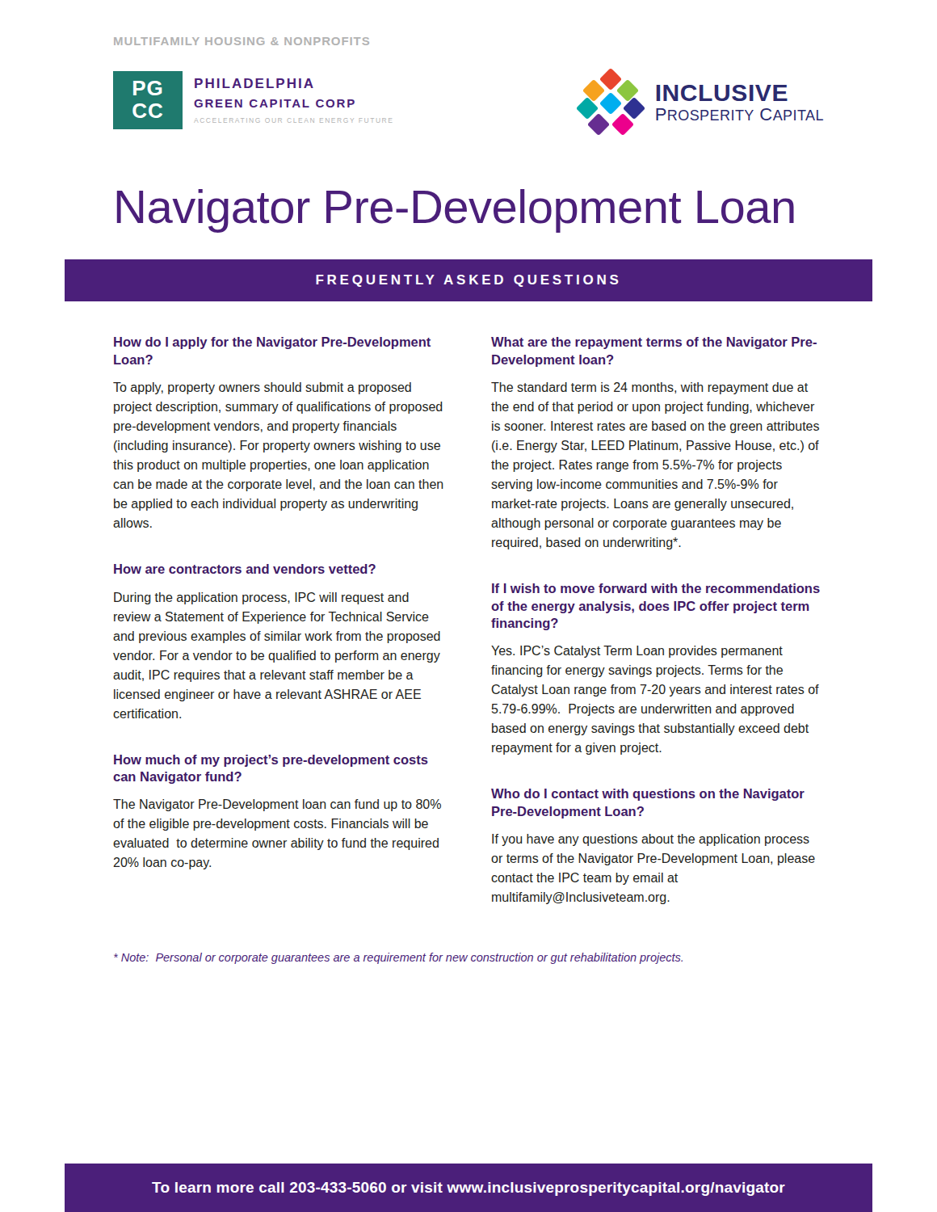Multifamily Housing & Nonprofits
PG CC
PHILADELPHIA
GREEN CAPITAL CORP
ACCELERATING OUR CLEAN ENERGY FUTURE
INCLUSIVE
PROSPERITY CAPITAL
Navigator Pre-Development Loan
Frequently Asked Questions
How do I apply for the Navigator Pre-Development Loan?
To apply, property owners should submit a proposed project description, summary of qualifications of proposed pre-development vendors, and property financials (including insurance). For property owners wishing to use this product on multiple properties, one loan application can be made at the corporate level, and the loan can then be applied to each individual property as underwriting allows.
How are contractors and vendors vetted?
During the application process, IPC will request and review a Statement of Experience for Technical Service and previous examples of similar work from the proposed vendor. For a vendor to be qualified to perform an energy audit, IPC requires that a relevant staff member be a licensed engineer or have a relevant ASHRAE or AEE certification.
How much of my project’s pre-development costs can Navigator fund?
The Navigator Pre-Development loan can fund up to 80% of the eligible pre-development costs. Financials will be evaluated to determine owner ability to fund the required 20% loan co-pay.
What are the repayment terms of the Navigator Pre-Development loan?
The standard term is 24 months, with repayment due at the end of that period or upon project funding, whichever is sooner. Interest rates are based on the green attributes (i.e. Energy Star, LEED Platinum, Passive House, etc.) of the project. Rates range from 5.5%-7% for projects serving low-income communities and 7.5%-9% for market-rate projects. Loans are generally unsecured, although personal or corporate guarantees may be required, based on underwriting*.
If I wish to move forward with the recommendations of the energy analysis, does IPC offer project term financing?
Yes. IPC’s Catalyst Term Loan provides permanent financing for energy savings projects. Terms for the Catalyst Loan range from 7-20 years and interest rates of 5.79-6.99%. Projects are underwritten and approved based on energy savings that substantially exceed debt repayment for a given project.
Who do I contact with questions on the Navigator Pre-Development Loan?
If you have any questions about the application process or terms of the Navigator Pre-Development Loan, please contact the IPC team by email at multifamily@Inclusiveteam.org.
* Note: Personal or corporate guarantees are a requirement for new construction or gut rehabilitation projects.
To learn more call 203-433-5060 or visit www.inclusiveprosperitycapital.org/navigator